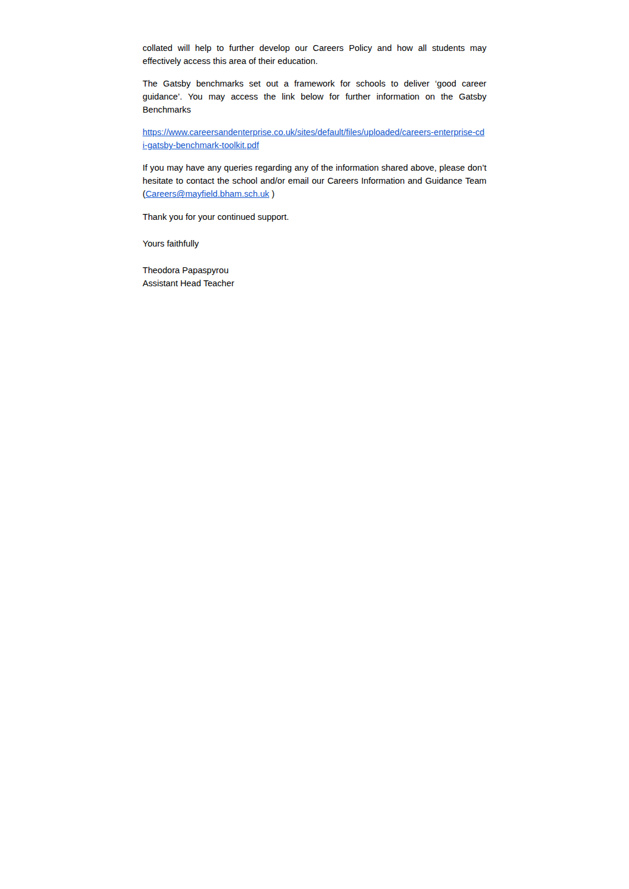collated will help to further develop our Careers Policy and how all students may effectively access this area of their education.
The Gatsby benchmarks set out a framework for schools to deliver ‘good career guidance’. You may access the link below for further information on the Gatsby Benchmarks
https://www.careersandenterprise.co.uk/sites/default/files/uploaded/careers-enterprise-cdi-gatsby-benchmark-toolkit.pdf
If you may have any queries regarding any of the information shared above, please don’t hesitate to contact the school and/or email our Careers Information and Guidance Team (Careers@mayfield.bham.sch.uk )
Thank you for your continued support.
Yours faithfully
Theodora Papaspyrou
Assistant Head Teacher